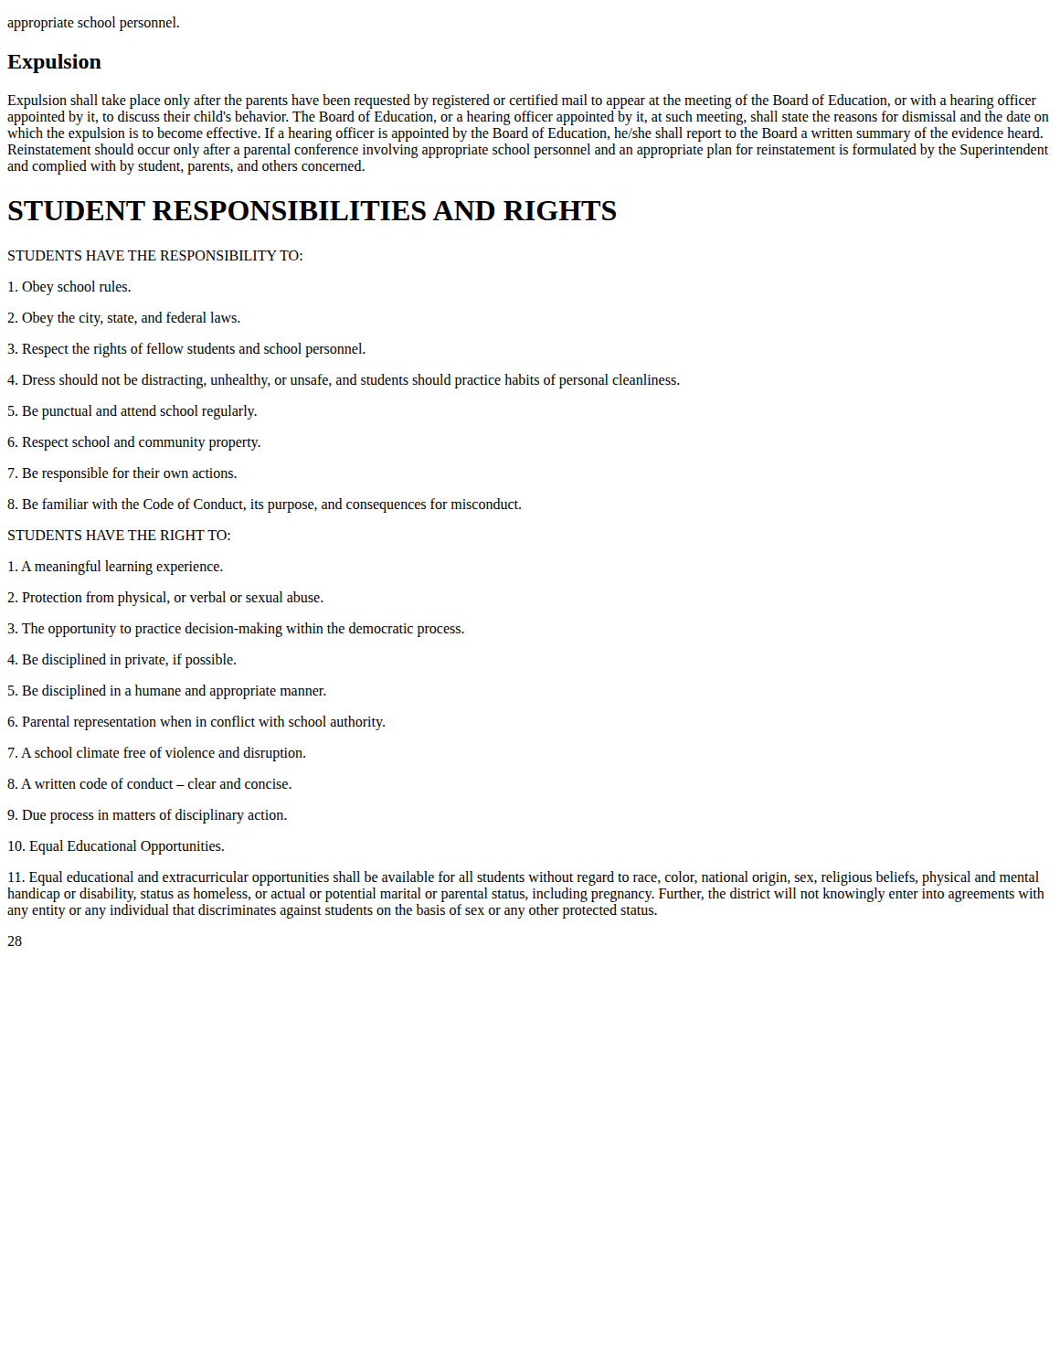appropriate school personnel.
Expulsion
Expulsion shall take place only after the parents have been requested by registered or certified mail to appear at the meeting of the Board of Education, or with a hearing officer appointed by it, to discuss their child's behavior. The Board of Education, or a hearing officer appointed by it, at such meeting, shall state the reasons for dismissal and the date on which the expulsion is to become effective. If a hearing officer is appointed by the Board of Education, he/she shall report to the Board a written summary of the evidence heard. Reinstatement should occur only after a parental conference involving appropriate school personnel and an appropriate plan for reinstatement is formulated by the Superintendent and complied with by student, parents, and others concerned.
STUDENT RESPONSIBILITIES AND RIGHTS
STUDENTS HAVE THE RESPONSIBILITY TO:
1. Obey school rules.
2. Obey the city, state, and federal laws.
3. Respect the rights of fellow students and school personnel.
4. Dress should not be distracting, unhealthy, or unsafe, and students should practice habits of personal cleanliness.
5. Be punctual and attend school regularly.
6. Respect school and community property.
7. Be responsible for their own actions.
8. Be familiar with the Code of Conduct, its purpose, and consequences for misconduct.
STUDENTS HAVE THE RIGHT TO:
1. A meaningful learning experience.
2. Protection from physical, or verbal or sexual abuse.
3. The opportunity to practice decision-making within the democratic process.
4. Be disciplined in private, if possible.
5. Be disciplined in a humane and appropriate manner.
6. Parental representation when in conflict with school authority.
7. A school climate free of violence and disruption.
8. A written code of conduct – clear and concise.
9. Due process in matters of disciplinary action.
10. Equal Educational Opportunities.
11. Equal educational and extracurricular opportunities shall be available for all students without regard to race, color, national origin, sex, religious beliefs, physical and mental handicap or disability, status as homeless, or actual or potential marital or parental status, including pregnancy. Further, the district will not knowingly enter into agreements with any entity or any individual that discriminates against students on the basis of sex or any other protected status.
28